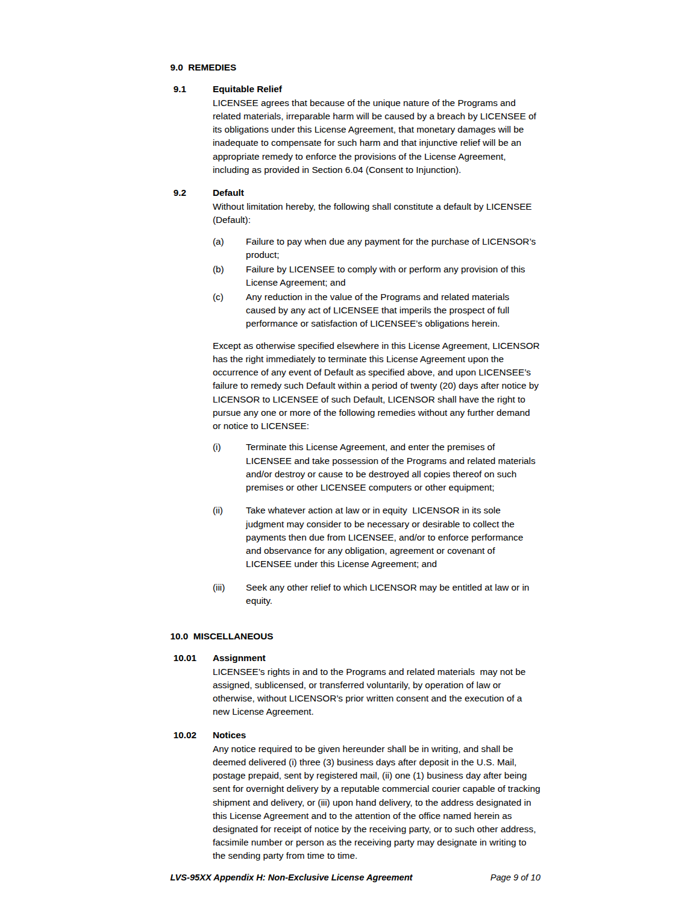9.0 REMEDIES
9.1
Equitable Relief
LICENSEE agrees that because of the unique nature of the Programs and related materials, irreparable harm will be caused by a breach by LICENSEE of its obligations under this License Agreement, that monetary damages will be inadequate to compensate for such harm and that injunctive relief will be an appropriate remedy to enforce the provisions of the License Agreement, including as provided in Section 6.04 (Consent to Injunction).
9.2
Default
Without limitation hereby, the following shall constitute a default by LICENSEE (Default):
(a) Failure to pay when due any payment for the purchase of LICENSOR’s product;
(b) Failure by LICENSEE to comply with or perform any provision of this License Agreement; and
(c) Any reduction in the value of the Programs and related materials caused by any act of LICENSEE that imperils the prospect of full performance or satisfaction of LICENSEE’s obligations herein.
Except as otherwise specified elsewhere in this License Agreement, LICENSOR has the right immediately to terminate this License Agreement upon the occurrence of any event of Default as specified above, and upon LICENSEE’s failure to remedy such Default within a period of twenty (20) days after notice by LICENSOR to LICENSEE of such Default, LICENSOR shall have the right to pursue any one or more of the following remedies without any further demand or notice to LICENSEE:
(i) Terminate this License Agreement, and enter the premises of LICENSEE and take possession of the Programs and related materials and/or destroy or cause to be destroyed all copies thereof on such premises or other LICENSEE computers or other equipment;
(ii) Take whatever action at law or in equity LICENSOR in its sole judgment may consider to be necessary or desirable to collect the payments then due from LICENSEE, and/or to enforce performance and observance for any obligation, agreement or covenant of LICENSEE under this License Agreement; and
(iii) Seek any other relief to which LICENSOR may be entitled at law or in equity.
10.0 MISCELLANEOUS
10.01
Assignment
LICENSEE’s rights in and to the Programs and related materials may not be assigned, sublicensed, or transferred voluntarily, by operation of law or otherwise, without LICENSOR’s prior written consent and the execution of a new License Agreement.
10.02
Notices
Any notice required to be given hereunder shall be in writing, and shall be deemed delivered (i) three (3) business days after deposit in the U.S. Mail, postage prepaid, sent by registered mail, (ii) one (1) business day after being sent for overnight delivery by a reputable commercial courier capable of tracking shipment and delivery, or (iii) upon hand delivery, to the address designated in this License Agreement and to the attention of the office named herein as designated for receipt of notice by the receiving party, or to such other address, facsimile number or person as the receiving party may designate in writing to the sending party from time to time.
LVS-95XX Appendix H: Non-Exclusive License Agreement
Page 9 of 10